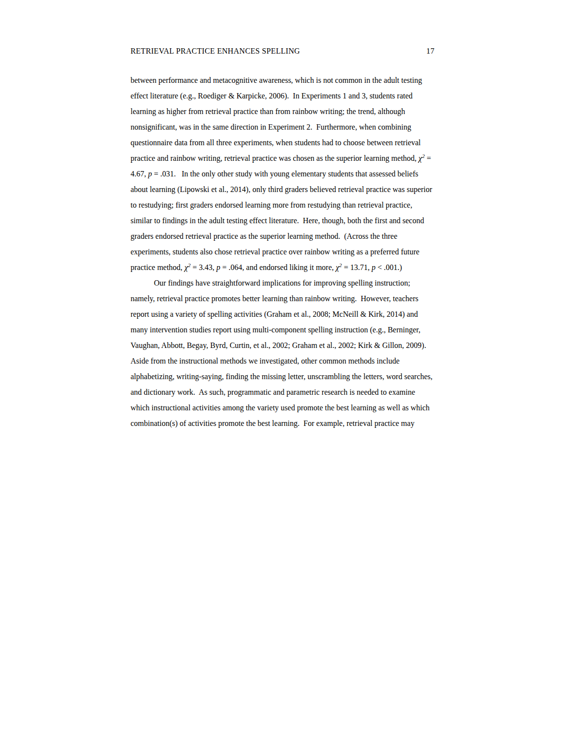Retrieval Practice Enhances Spelling 17
between performance and metacognitive awareness, which is not common in the adult testing effect literature (e.g., Roediger & Karpicke, 2006). In Experiments 1 and 3, students rated learning as higher from retrieval practice than from rainbow writing; the trend, although nonsignificant, was in the same direction in Experiment 2. Furthermore, when combining questionnaire data from all three experiments, when students had to choose between retrieval practice and rainbow writing, retrieval practice was chosen as the superior learning method, χ2 = 4.67, p = .031. In the only other study with young elementary students that assessed beliefs about learning (Lipowski et al., 2014), only third graders believed retrieval practice was superior to restudying; first graders endorsed learning more from restudying than retrieval practice, similar to findings in the adult testing effect literature. Here, though, both the first and second graders endorsed retrieval practice as the superior learning method. (Across the three experiments, students also chose retrieval practice over rainbow writing as a preferred future practice method, χ2 = 3.43, p = .064, and endorsed liking it more, χ2 = 13.71, p < .001.)
Our findings have straightforward implications for improving spelling instruction; namely, retrieval practice promotes better learning than rainbow writing. However, teachers report using a variety of spelling activities (Graham et al., 2008; McNeill & Kirk, 2014) and many intervention studies report using multi-component spelling instruction (e.g., Berninger, Vaughan, Abbott, Begay, Byrd, Curtin, et al., 2002; Graham et al., 2002; Kirk & Gillon, 2009). Aside from the instructional methods we investigated, other common methods include alphabetizing, writing-saying, finding the missing letter, unscrambling the letters, word searches, and dictionary work. As such, programmatic and parametric research is needed to examine which instructional activities among the variety used promote the best learning as well as which combination(s) of activities promote the best learning. For example, retrieval practice may